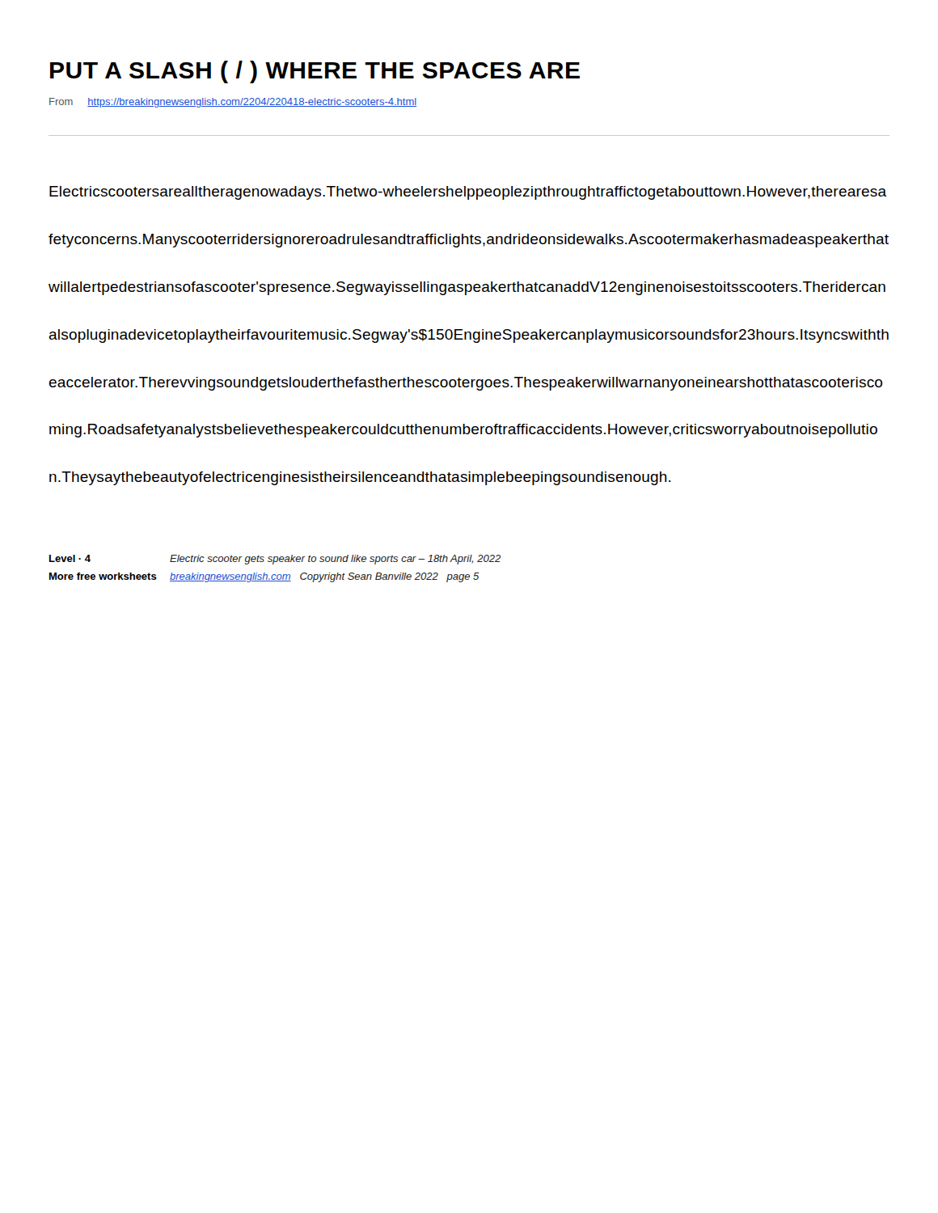PUT A SLASH ( / ) WHERE THE SPACES ARE
From https://breakingnewsenglish.com/2204/220418-electric-scooters-4.html
Electricscootersarealltheragenowadays.Thetwo-wheelershelppeoplezipthroughtraffictogetabouttown.However,therearesafetyconcerns.Manyscooterridersignoreroadrulesandtrafficlights,andrideonsidewalks.Ascootermakerhasmadeaspeakerthatwillalertpedestriansofascooter'spresence.SegwayissellingaspeakerthatcanaddV12enginenoisestoitsscooters.Theridercanalsopluginadevicetoplaytheirfavouritemusic.Segway's$150EngineSpeakercanplaymusicorsoundsfor23hours.Itsyncswiththeaccelerator.Therevvingsoundgetslouderthefastherthescootergoes.Thespeakerwillwarnanyoneinearshotthatascooteriscoming.Roadsafetyanalystsbelievethespeakercouldcutthenumberoftrafficaccidents.However,criticsworryaboutnoisepollution.Theysaythebeautyofelectricenginesistheirsilenceandthatasimplebeepingsoundisenough.
Level · 4
Electric scooter gets speaker to sound like sports car – 18th April, 2022
More free worksheets
breakingnewsenglish.com Copyright Sean Banville 2022 page 5